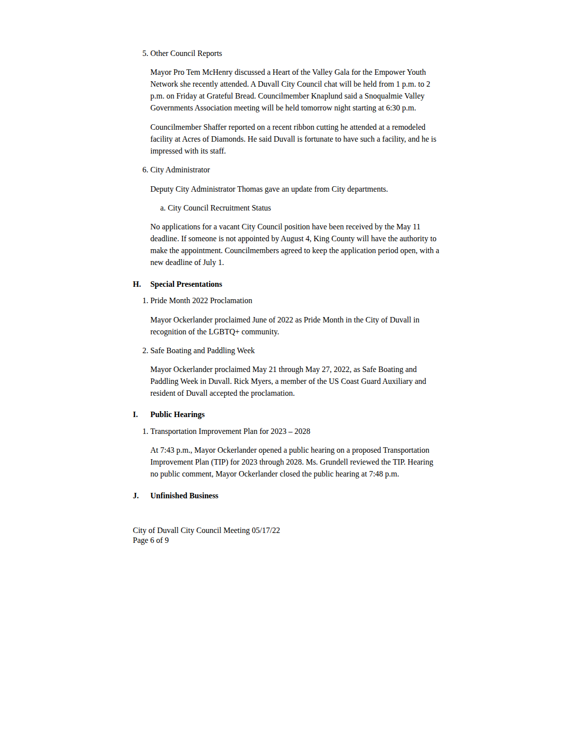Other Council Reports
Mayor Pro Tem McHenry discussed a Heart of the Valley Gala for the Empower Youth Network she recently attended. A Duvall City Council chat will be held from 1 p.m. to 2 p.m. on Friday at Grateful Bread. Councilmember Knaplund said a Snoqualmie Valley Governments Association meeting will be held tomorrow night starting at 6:30 p.m.
Councilmember Shaffer reported on a recent ribbon cutting he attended at a remodeled facility at Acres of Diamonds. He said Duvall is fortunate to have such a facility, and he is impressed with its staff.
City Administrator
Deputy City Administrator Thomas gave an update from City departments.
City Council Recruitment Status
No applications for a vacant City Council position have been received by the May 11 deadline. If someone is not appointed by August 4, King County will have the authority to make the appointment. Councilmembers agreed to keep the application period open, with a new deadline of July 1.
H. Special Presentations
Pride Month 2022 Proclamation
Mayor Ockerlander proclaimed June of 2022 as Pride Month in the City of Duvall in recognition of the LGBTQ+ community.
Safe Boating and Paddling Week
Mayor Ockerlander proclaimed May 21 through May 27, 2022, as Safe Boating and Paddling Week in Duvall. Rick Myers, a member of the US Coast Guard Auxiliary and resident of Duvall accepted the proclamation.
I. Public Hearings
Transportation Improvement Plan for 2023 – 2028
At 7:43 p.m., Mayor Ockerlander opened a public hearing on a proposed Transportation Improvement Plan (TIP) for 2023 through 2028. Ms. Grundell reviewed the TIP. Hearing no public comment, Mayor Ockerlander closed the public hearing at 7:48 p.m.
J. Unfinished Business
City of Duvall City Council Meeting 05/17/22
Page 6 of 9